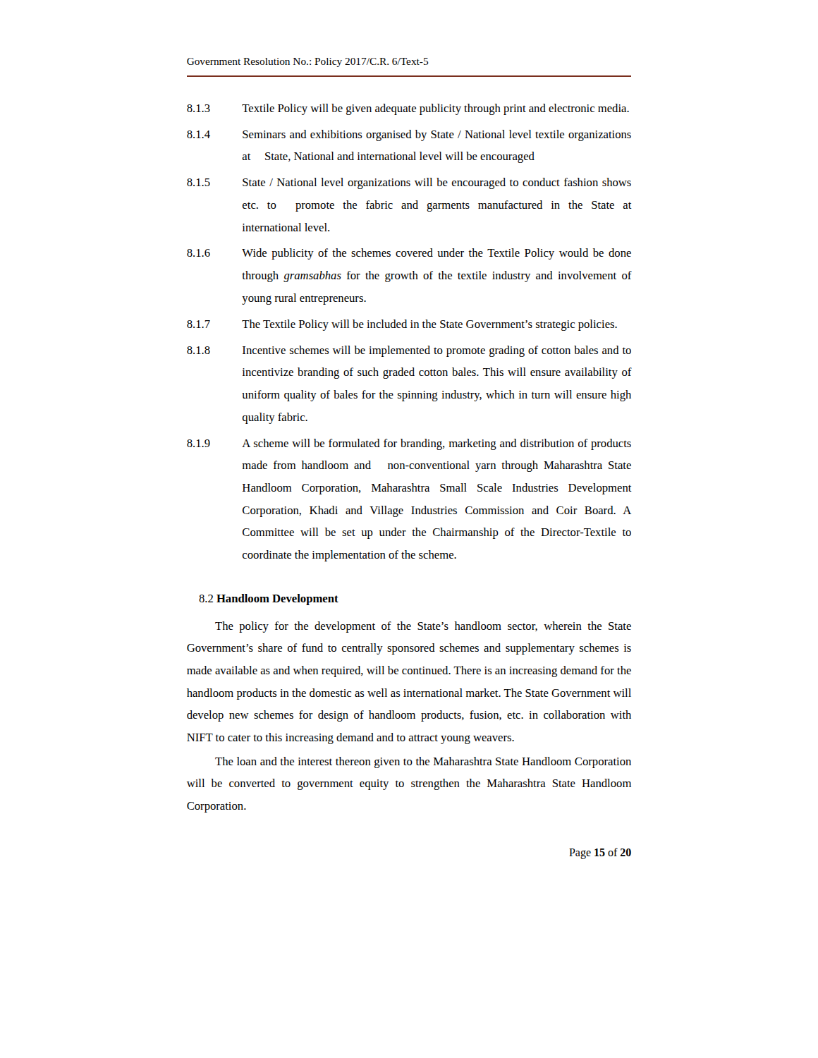Government Resolution No.: Policy 2017/C.R. 6/Text-5
| 8.1.3 | Textile Policy will be given adequate publicity through print and electronic media. |
| 8.1.4 | Seminars and exhibitions organised by State / National level textile organizations at State, National and international level will be encouraged |
| 8.1.5 | State / National level organizations will be encouraged to conduct fashion shows etc. to promote the fabric and garments manufactured in the State at international level. |
| 8.1.6 | Wide publicity of the schemes covered under the Textile Policy would be done through gramsabhas for the growth of the textile industry and involvement of young rural entrepreneurs. |
| 8.1.7 | The Textile Policy will be included in the State Government’s strategic policies. |
| 8.1.8 | Incentive schemes will be implemented to promote grading of cotton bales and to incentivize branding of such graded cotton bales. This will ensure availability of uniform quality of bales for the spinning industry, which in turn will ensure high quality fabric. |
| 8.1.9 | A scheme will be formulated for branding, marketing and distribution of products made from handloom and non-conventional yarn through Maharashtra State Handloom Corporation, Maharashtra Small Scale Industries Development Corporation, Khadi and Village Industries Commission and Coir Board. A Committee will be set up under the Chairmanship of the Director-Textile to coordinate the implementation of the scheme. |
8.2 Handloom Development
The policy for the development of the State’s handloom sector, wherein the State Government’s share of fund to centrally sponsored schemes and supplementary schemes is made available as and when required, will be continued. There is an increasing demand for the handloom products in the domestic as well as international market. The State Government will develop new schemes for design of handloom products, fusion, etc. in collaboration with NIFT to cater to this increasing demand and to attract young weavers.
The loan and the interest thereon given to the Maharashtra State Handloom Corporation will be converted to government equity to strengthen the Maharashtra State Handloom Corporation.
Page 15 of 20